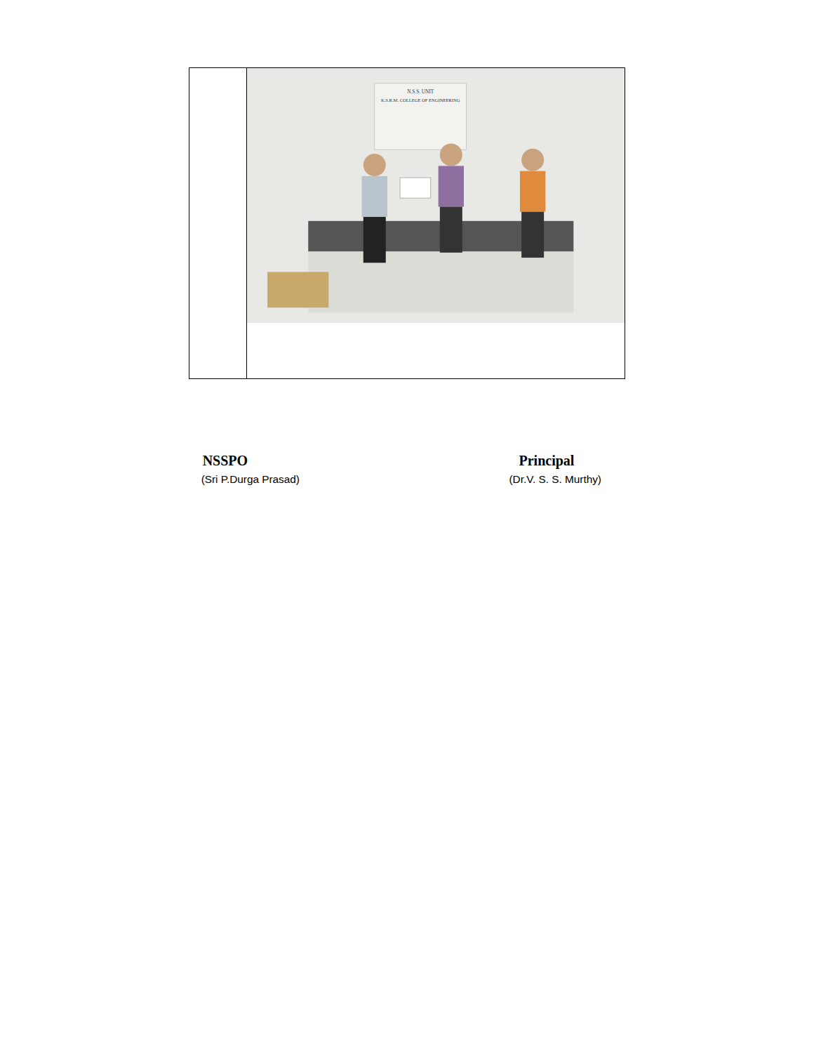NSSPO
(Sri P.Durga Prasad)
Principal
(Dr.V. S. S. Murthy)